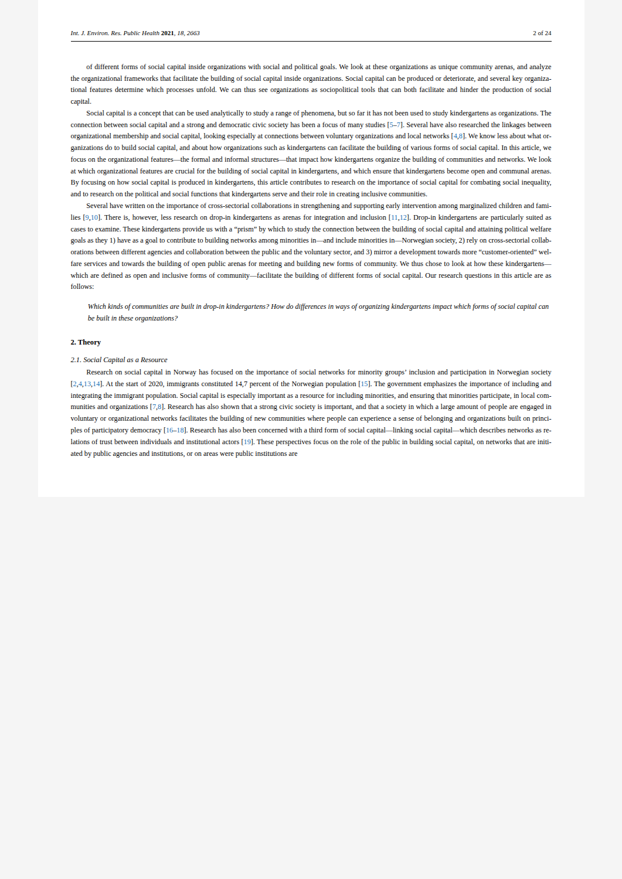Int. J. Environ. Res. Public Health 2021, 18, 2663 2 of 24
of different forms of social capital inside organizations with social and political goals. We look at these organizations as unique community arenas, and analyze the organizational frameworks that facilitate the building of social capital inside organizations. Social capital can be produced or deteriorate, and several key organizational features determine which processes unfold. We can thus see organizations as sociopolitical tools that can both facilitate and hinder the production of social capital.
Social capital is a concept that can be used analytically to study a range of phenomena, but so far it has not been used to study kindergartens as organizations. The connection between social capital and a strong and democratic civic society has been a focus of many studies [5–7]. Several have also researched the linkages between organizational membership and social capital, looking especially at connections between voluntary organizations and local networks [4,8]. We know less about what organizations do to build social capital, and about how organizations such as kindergartens can facilitate the building of various forms of social capital. In this article, we focus on the organizational features—the formal and informal structures—that impact how kindergartens organize the building of communities and networks. We look at which organizational features are crucial for the building of social capital in kindergartens, and which ensure that kindergartens become open and communal arenas. By focusing on how social capital is produced in kindergartens, this article contributes to research on the importance of social capital for combating social inequality, and to research on the political and social functions that kindergartens serve and their role in creating inclusive communities.
Several have written on the importance of cross-sectorial collaborations in strengthening and supporting early intervention among marginalized children and families [9,10]. There is, however, less research on drop-in kindergartens as arenas for integration and inclusion [11,12]. Drop-in kindergartens are particularly suited as cases to examine. These kindergartens provide us with a “prism” by which to study the connection between the building of social capital and attaining political welfare goals as they 1) have as a goal to contribute to building networks among minorities in—and include minorities in—Norwegian society, 2) rely on cross-sectorial collaborations between different agencies and collaboration between the public and the voluntary sector, and 3) mirror a development towards more “customer-oriented” welfare services and towards the building of open public arenas for meeting and building new forms of community. We thus chose to look at how these kindergartens—which are defined as open and inclusive forms of community—facilitate the building of different forms of social capital. Our research questions in this article are as follows:
Which kinds of communities are built in drop-in kindergartens? How do differences in ways of organizing kindergartens impact which forms of social capital can be built in these organizations?
2. Theory
2.1. Social Capital as a Resource
Research on social capital in Norway has focused on the importance of social networks for minority groups’ inclusion and participation in Norwegian society [2,4,13,14]. At the start of 2020, immigrants constituted 14,7 percent of the Norwegian population [15]. The government emphasizes the importance of including and integrating the immigrant population. Social capital is especially important as a resource for including minorities, and ensuring that minorities participate, in local communities and organizations [7,8]. Research has also shown that a strong civic society is important, and that a society in which a large amount of people are engaged in voluntary or organizational networks facilitates the building of new communities where people can experience a sense of belonging and organizations built on principles of participatory democracy [16–18]. Research has also been concerned with a third form of social capital—linking social capital—which describes networks as relations of trust between individuals and institutional actors [19]. These perspectives focus on the role of the public in building social capital, on networks that are initiated by public agencies and institutions, or on areas were public institutions are